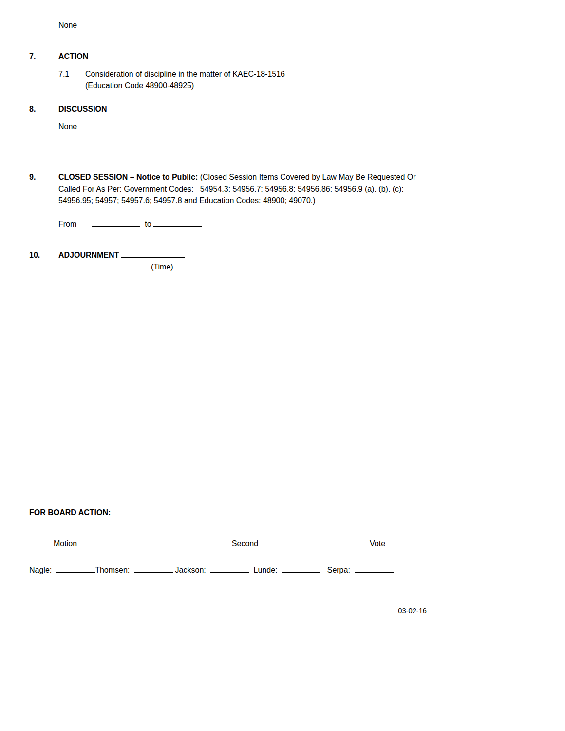None
7. ACTION
7.1 Consideration of discipline in the matter of KAEC-18-1516
(Education Code 48900-48925)
8. DISCUSSION
None
9. CLOSED SESSION – Notice to Public: (Closed Session Items Covered by Law May Be Requested Or Called For As Per: Government Codes: 54954.3; 54956.7; 54956.8; 54956.86; 54956.9 (a), (b), (c); 54956.95; 54957; 54957.6; 54957.8 and Education Codes: 48900; 49070.)
From to
10. ADJOURNMENT
(Time)
FOR BOARD ACTION:
Motion Second Vote
Nagle: Thomsen: Jackson: Lunde: Serpa:
03-02-16